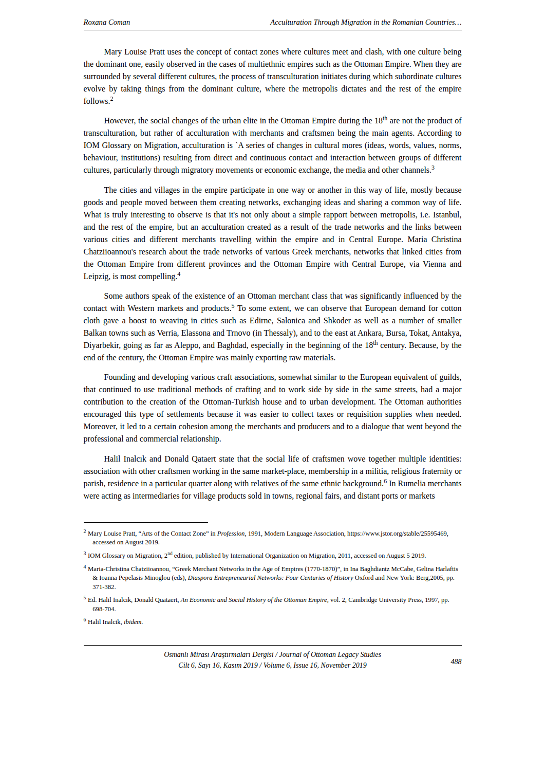Roxana Coman Acculturation Through Migration in the Romanian Countries…
Mary Louise Pratt uses the concept of contact zones where cultures meet and clash, with one culture being the dominant one, easily observed in the cases of multiethnic empires such as the Ottoman Empire. When they are surrounded by several different cultures, the process of transculturation initiates during which subordinate cultures evolve by taking things from the dominant culture, where the metropolis dictates and the rest of the empire follows.2
However, the social changes of the urban elite in the Ottoman Empire during the 18th are not the product of transculturation, but rather of acculturation with merchants and craftsmen being the main agents. According to IOM Glossary on Migration, acculturation is `A series of changes in cultural mores (ideas, words, values, norms, behaviour, institutions) resulting from direct and continuous contact and interaction between groups of different cultures, particularly through migratory movements or economic exchange, the media and other channels.3
The cities and villages in the empire participate in one way or another in this way of life, mostly because goods and people moved between them creating networks, exchanging ideas and sharing a common way of life. What is truly interesting to observe is that it's not only about a simple rapport between metropolis, i.e. Istanbul, and the rest of the empire, but an acculturation created as a result of the trade networks and the links between various cities and different merchants travelling within the empire and in Central Europe. Maria Christina Chatziioannou's research about the trade networks of various Greek merchants, networks that linked cities from the Ottoman Empire from different provinces and the Ottoman Empire with Central Europe, via Vienna and Leipzig, is most compelling.4
Some authors speak of the existence of an Ottoman merchant class that was significantly influenced by the contact with Western markets and products.5 To some extent, we can observe that European demand for cotton cloth gave a boost to weaving in cities such as Edirne, Salonica and Shkoder as well as a number of smaller Balkan towns such as Verria, Elassona and Trnovo (in Thessaly), and to the east at Ankara, Bursa, Tokat, Antakya, Diyarbekir, going as far as Aleppo, and Baghdad, especially in the beginning of the 18th century. Because, by the end of the century, the Ottoman Empire was mainly exporting raw materials.
Founding and developing various craft associations, somewhat similar to the European equivalent of guilds, that continued to use traditional methods of crafting and to work side by side in the same streets, had a major contribution to the creation of the Ottoman-Turkish house and to urban development. The Ottoman authorities encouraged this type of settlements because it was easier to collect taxes or requisition supplies when needed. Moreover, it led to a certain cohesion among the merchants and producers and to a dialogue that went beyond the professional and commercial relationship.
Halil Inalcık and Donald Qataert state that the social life of craftsmen wove together multiple identities: association with other craftsmen working in the same market-place, membership in a militia, religious fraternity or parish, residence in a particular quarter along with relatives of the same ethnic background.6 In Rumelia merchants were acting as intermediaries for village products sold in towns, regional fairs, and distant ports or markets
2 Mary Louise Pratt, “Arts of the Contact Zone” in Profession, 1991, Modern Language Association, https://www.jstor.org/stable/25595469, accessed on August 2019.
3 IOM Glossary on Migration, 2nd edition, published by International Organization on Migration, 2011, accessed on August 5 2019.
4 Maria-Christina Chatziioannou, “Greek Merchant Networks in the Age of Empires (1770-1870)”, in Ina Baghdiantz McCabe, Gelina Harlaftis & Ioanna Pepelasis Minoglou (eds), Diaspora Entrepreneurial Networks: Four Centuries of History Oxford and New York: Berg,2005, pp. 371-382.
5 Ed. Halil İnalcık, Donald Quataert, An Economic and Social History of the Ottoman Empire, vol. 2, Cambridge University Press, 1997, pp. 698-704.
6 Halil Inalcik, ibidem.
Osmanlı Mirası Araştırmaları Dergisi / Journal of Ottoman Legacy Studies Cilt 6, Sayı 16, Kasım 2019 / Volume 6, Issue 16, November 2019 488